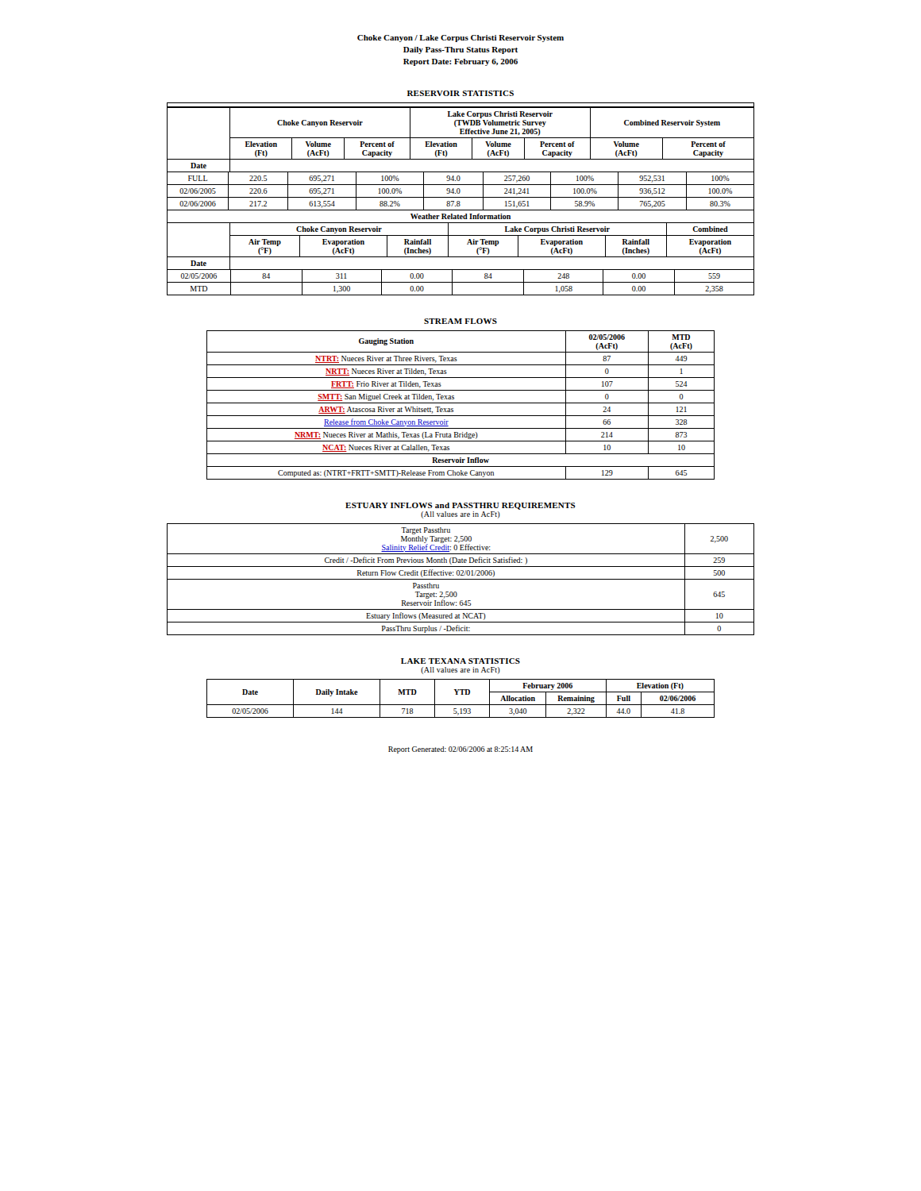Choke Canyon / Lake Corpus Christi Reservoir System
Daily Pass-Thru Status Report
Report Date: February 6, 2006
RESERVOIR STATISTICS
| | Choke Canyon Reservoir | Lake Corpus Christi Reservoir (TWDB Volumetric Survey Effective June 21, 2005) | Combined Reservoir System |
| --- | --- | --- | --- |
| Elevation (Ft) | Volume (AcFt) | Percent of Capacity | Elevation (Ft) | Volume (AcFt) | Percent of Capacity | Volume (AcFt) | Percent of Capacity |
| Date | |
| FULL | 220.5 | 695,271 | 100% | 94.0 | 257,260 | 100% | 952,531 | 100% |
| 02/06/2005 | 220.6 | 695,271 | 100.0% | 94.0 | 241,241 | 100.0% | 936,512 | 100.0% |
| 02/06/2006 | 217.2 | 613,554 | 88.2% | 87.8 | 151,651 | 58.9% | 765,205 | 80.3% |
| Weather Related Information |
| --- |
| | Choke Canyon Reservoir | Lake Corpus Christi Reservoir | Combined |
| Air Temp (°F) | Evaporation (AcFt) | Rainfall (Inches) | Air Temp (°F) | Evaporation (AcFt) | Rainfall (Inches) | Evaporation (AcFt) |
| Date | |
| 02/05/2006 | 84 | 311 | 0.00 | 84 | 248 | 0.00 | 559 |
| MTD | | 1,300 | 0.00 | | 1,058 | 0.00 | 2,358 |
STREAM FLOWS
| Gauging Station | 02/05/2006 (AcFt) | MTD (AcFt) |
| --- | --- | --- |
| NTRT: Nueces River at Three Rivers, Texas | 87 | 449 |
| NRTT: Nueces River at Tilden, Texas | 0 | 1 |
| FRTT: Frio River at Tilden, Texas | 107 | 524 |
| SMTT: San Miguel Creek at Tilden, Texas | 0 | 0 |
| ARWT: Atascosa River at Whitsett, Texas | 24 | 121 |
| Release from Choke Canyon Reservoir | 66 | 328 |
| NRMT: Nueces River at Mathis, Texas (La Fruta Bridge) | 214 | 873 |
| NCAT: Nueces River at Calallen, Texas | 10 | 10 |
| Reservoir Inflow |
| Computed as: (NTRT+FRTT+SMTT)-Release From Choke Canyon | 129 | 645 |
ESTUARY INFLOWS and PASSTHRU REQUIREMENTS (All values are in AcFt)
| Target Passthru Monthly Target: 2,500 Salinity Relief Credit : 0 Effective: | 2,500 |
| Credit / -Deficit From Previous Month (Date Deficit Satisfied: ) | 259 |
| Return Flow Credit (Effective: 02/01/2006) | 500 |
| Passthru Target: 2,500 Reservoir Inflow: 645 | 645 |
| Estuary Inflows (Measured at NCAT) | 10 |
| PassThru Surplus / -Deficit: | 0 |
LAKE TEXANA STATISTICS (All values are in AcFt)
| Date | Daily Intake | MTD | YTD | February 2006 | Elevation (Ft) |
| --- | --- | --- | --- | --- | --- |
| Allocation | Remaining | Full | 02/06/2006 |
| 02/05/2006 | 144 | 718 | 5,193 | 3,040 | 2,322 | 44.0 | 41.8 |
Report Generated: 02/06/2006 at 8:25:14 AM